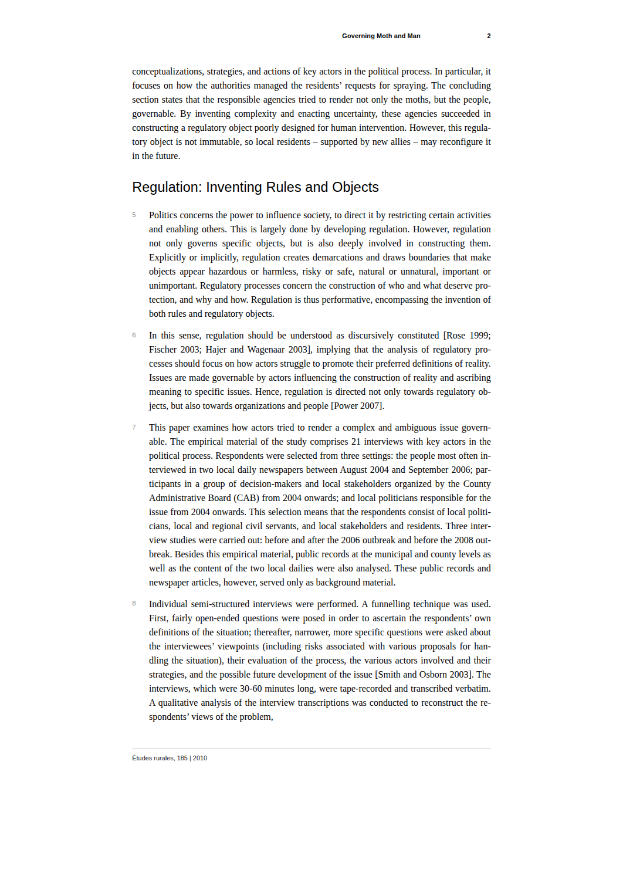Governing Moth and Man 2
conceptualizations, strategies, and actions of key actors in the political process. In particular, it focuses on how the authorities managed the residents’ requests for spraying. The concluding section states that the responsible agencies tried to render not only the moths, but the people, governable. By inventing complexity and enacting uncertainty, these agencies succeeded in constructing a regulatory object poorly designed for human intervention. However, this regulatory object is not immutable, so local residents – supported by new allies – may reconfigure it in the future.
Regulation: Inventing Rules and Objects
5 Politics concerns the power to influence society, to direct it by restricting certain activities and enabling others. This is largely done by developing regulation. However, regulation not only governs specific objects, but is also deeply involved in constructing them. Explicitly or implicitly, regulation creates demarcations and draws boundaries that make objects appear hazardous or harmless, risky or safe, natural or unnatural, important or unimportant. Regulatory processes concern the construction of who and what deserve protection, and why and how. Regulation is thus performative, encompassing the invention of both rules and regulatory objects.
6 In this sense, regulation should be understood as discursively constituted [Rose 1999; Fischer 2003; Hajer and Wagenaar 2003], implying that the analysis of regulatory processes should focus on how actors struggle to promote their preferred definitions of reality. Issues are made governable by actors influencing the construction of reality and ascribing meaning to specific issues. Hence, regulation is directed not only towards regulatory objects, but also towards organizations and people [Power 2007].
7 This paper examines how actors tried to render a complex and ambiguous issue governable. The empirical material of the study comprises 21 interviews with key actors in the political process. Respondents were selected from three settings: the people most often interviewed in two local daily newspapers between August 2004 and September 2006; participants in a group of decision-makers and local stakeholders organized by the County Administrative Board (CAB) from 2004 onwards; and local politicians responsible for the issue from 2004 onwards. This selection means that the respondents consist of local politicians, local and regional civil servants, and local stakeholders and residents. Three interview studies were carried out: before and after the 2006 outbreak and before the 2008 outbreak. Besides this empirical material, public records at the municipal and county levels as well as the content of the two local dailies were also analysed. These public records and newspaper articles, however, served only as background material.
8 Individual semi-structured interviews were performed. A funnelling technique was used. First, fairly open-ended questions were posed in order to ascertain the respondents’ own definitions of the situation; thereafter, narrower, more specific questions were asked about the interviewees’ viewpoints (including risks associated with various proposals for handling the situation), their evaluation of the process, the various actors involved and their strategies, and the possible future development of the issue [Smith and Osborn 2003]. The interviews, which were 30-60 minutes long, were tape-recorded and transcribed verbatim. A qualitative analysis of the interview transcriptions was conducted to reconstruct the respondents’ views of the problem,
Études rurales, 185 | 2010